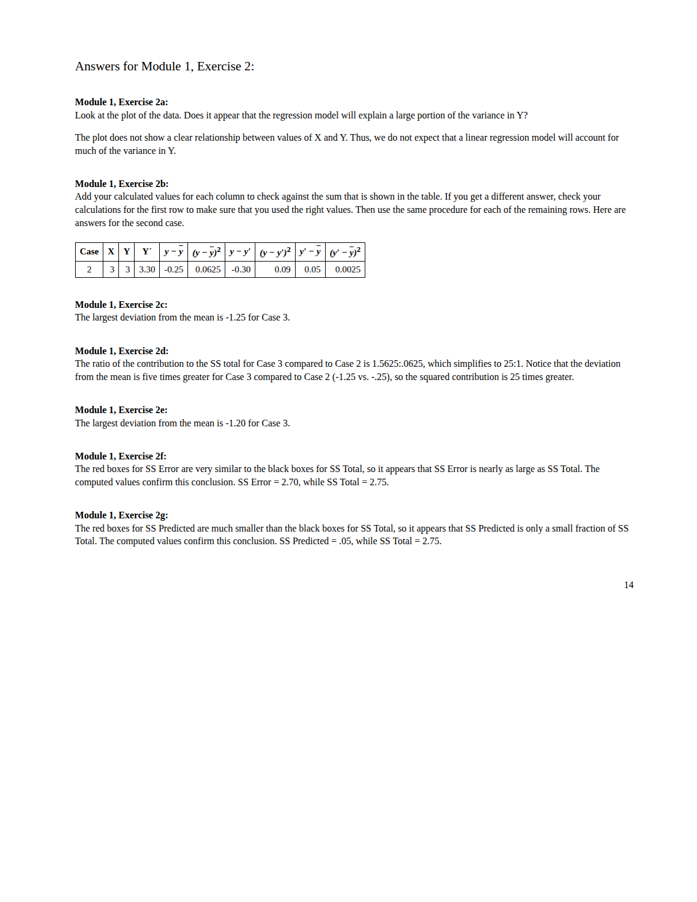Answers for Module 1, Exercise 2:
Module 1, Exercise 2a:
Look at the plot of the data. Does it appear that the regression model will explain a large portion of the variance in Y?
The plot does not show a clear relationship between values of X and Y. Thus, we do not expect that a linear regression model will account for much of the variance in Y.
Module 1, Exercise 2b:
Add your calculated values for each column to check against the sum that is shown in the table. If you get a different answer, check your calculations for the first row to make sure that you used the right values. Then use the same procedure for each of the remaining rows. Here are answers for the second case.
| Case | X | Y | Y´ | y − y | (y − y ) 2 | y − y′ | (y − y′) 2 | y′ − y | (y′ − y ) 2 |
| --- | --- | --- | --- | --- | --- | --- | --- | --- | --- |
| 2 | 3 | 3 | 3.30 | -0.25 | 0.0625 | -0.30 | 0.09 | 0.05 | 0.0025 |
Module 1, Exercise 2c:
The largest deviation from the mean is -1.25 for Case 3.
Module 1, Exercise 2d:
The ratio of the contribution to the SS total for Case 3 compared to Case 2 is 1.5625:.0625, which simplifies to 25:1. Notice that the deviation from the mean is five times greater for Case 3 compared to Case 2 (-1.25 vs. -.25), so the squared contribution is 25 times greater.
Module 1, Exercise 2e:
The largest deviation from the mean is -1.20 for Case 3.
Module 1, Exercise 2f:
The red boxes for SS Error are very similar to the black boxes for SS Total, so it appears that SS Error is nearly as large as SS Total. The computed values confirm this conclusion. SS Error = 2.70, while SS Total = 2.75.
Module 1, Exercise 2g:
The red boxes for SS Predicted are much smaller than the black boxes for SS Total, so it appears that SS Predicted is only a small fraction of SS Total. The computed values confirm this conclusion. SS Predicted = .05, while SS Total = 2.75.
14